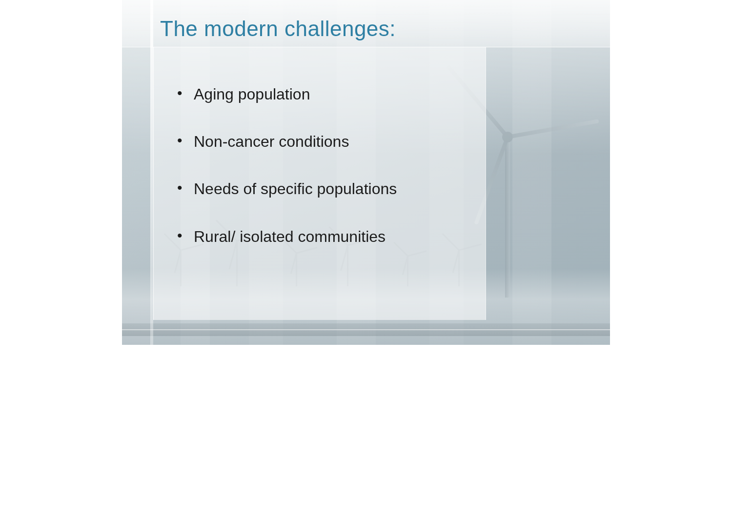The modern challenges:
Aging population
Non-cancer conditions
Needs of specific populations
Rural/ isolated communities